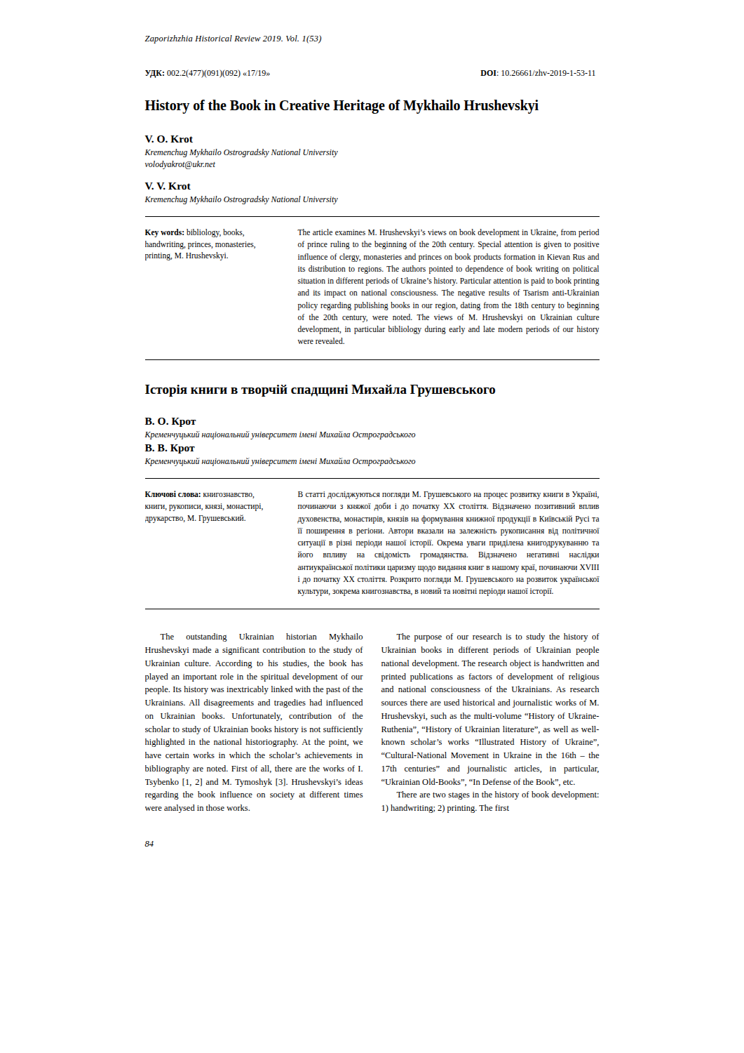Zaporizhzhia Historical Review 2019. Vol. 1(53)
УДК: 002.2(477)(091)(092) «17/19» DOI: 10.26661/zhv-2019-1-53-11
History of the Book in Creative Heritage of Mykhailo Hrushevskyi
V. O. Krot
Kremenchug Mykhailo Ostrogradsky National University
volodyakrot@ukr.net
V. V. Krot
Kremenchug Mykhailo Ostrogradsky National University
Key words: bibliology, books, handwriting, princes, monasteries, printing, M. Hrushevskyi.
The article examines M. Hrushevskyi’s views on book development in Ukraine, from period of prince ruling to the beginning of the 20th century. Special attention is given to positive influence of clergy, monasteries and princes on book products formation in Kievan Rus and its distribution to regions. The authors pointed to dependence of book writing on political situation in different periods of Ukraine’s history. Particular attention is paid to book printing and its impact on national consciousness. The negative results of Tsarism anti-Ukrainian policy regarding publishing books in our region, dating from the 18th century to beginning of the 20th century, were noted. The views of M. Hrushevskyi on Ukrainian culture development, in particular bibliology during early and late modern periods of our history were revealed.
Історія книги в творчій спадщині Михайла Грушевського
В. О. Крот
Кременчуцький національний університет імені Михайла Остроградського
В. В. Крот
Кременчуцький національний університет імені Михайла Остроградського
Ключові слова: книгознавство, книги, рукописи, князі, монастирі, друкарство, М. Грушевський.
В статті досліджуються погляди М. Грушевського на процес розвитку книги в Україні, починаючи з княжої доби і до початку ХХ століття. Відзначено позитивний вплив духовенства, монастирів, князів на формування книжної продукції в Київській Русі та її поширення в регіони. Автори вказали на залежність рукописання від політичної ситуації в різні періоди нашої історії. Окрема уваги приділена книгодрукуванню та його впливу на свідомість громадянства. Відзначено негативні наслідки антиукраїнської політики царизму щодо видання книг в нашому краї, починаючи XVIII і до початку ХХ століття. Розкрито погляди М. Грушевського на розвиток української культури, зокрема книгознавства, в новий та новітні періоди нашої історії.
The outstanding Ukrainian historian Mykhailo Hrushevskyi made a significant contribution to the study of Ukrainian culture. According to his studies, the book has played an important role in the spiritual development of our people. Its history was inextricably linked with the past of the Ukrainians. All disagreements and tragedies had influenced on Ukrainian books. Unfortunately, contribution of the scholar to study of Ukrainian books history is not sufficiently highlighted in the national historiography. At the point, we have certain works in which the scholar’s achievements in bibliography are noted. First of all, there are the works of I. Tsybenko [1, 2] and M. Tymoshyk [3]. Hrushevskyi’s ideas regarding the book influence on society at different times were analysed in those works.
The purpose of our research is to study the history of Ukrainian books in different periods of Ukrainian people national development. The research object is handwritten and printed publications as factors of development of religious and national consciousness of the Ukrainians. As research sources there are used historical and journalistic works of M. Hrushevskyi, such as the multi-volume “History of Ukraine-Ruthenia”, “History of Ukrainian literature”, as well as well-known scholar’s works “Illustrated History of Ukraine”, “Cultural-National Movement in Ukraine in the 16th – the 17th centuries” and journalistic articles, in particular, “Ukrainian Old-Books”, “In Defense of the Book”, etc.
There are two stages in the history of book development: 1) handwriting; 2) printing. The first
84